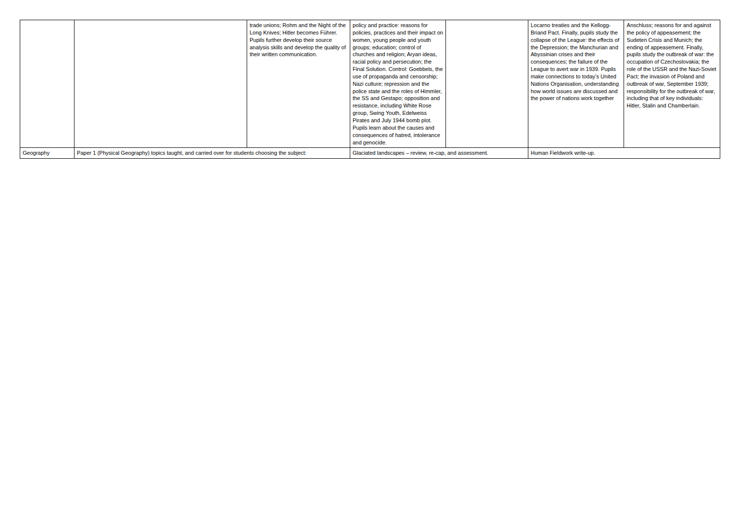| | | trade unions; Rohm and the Night of the Long Knives; Hitler becomes Führer. Pupils further develop their source analysis skills and develop the quality of their written communication. | policy and practice: reasons for policies, practices and their impact on women, young people and youth groups; education; control of churches and religion; Aryan ideas, racial policy and persecution; the Final Solution. Control: Goebbels, the use of propaganda and censorship; Nazi culture; repression and the police state and the roles of Himmler, the SS and Gestapo; opposition and resistance, including White Rose group, Swing Youth, Edelweiss Pirates and July 1944 bomb plot. Pupils learn about the causes and consequences of hatred, intolerance and genocide. | | Locarno treaties and the Kellogg-Briand Pact. Finally, pupils study the collapse of the League: the effects of the Depression; the Manchurian and Abyssinian crises and their consequences; the failure of the League to avert war in 1939. Pupils make connections to today’s United Nations Organisation, understanding how world issues are discussed and the power of nations work together | Anschluss; reasons for and against the policy of appeasement; the Sudeten Crisis and Munich; the ending of appeasement. Finally, pupils study the outbreak of war: the occupation of Czechoslovakia; the role of the USSR and the Nazi-Soviet Pact; the invasion of Poland and outbreak of war, September 1939; responsibility for the outbreak of war, including that of key individuals: Hitler, Stalin and Chamberlain. |
| Geography | Paper 1 (Physical Geography) topics taught, and carried over for students choosing the subject: | Glaciated landscapes – review, re-cap, and assessment. | Human Fieldwork write-up. |